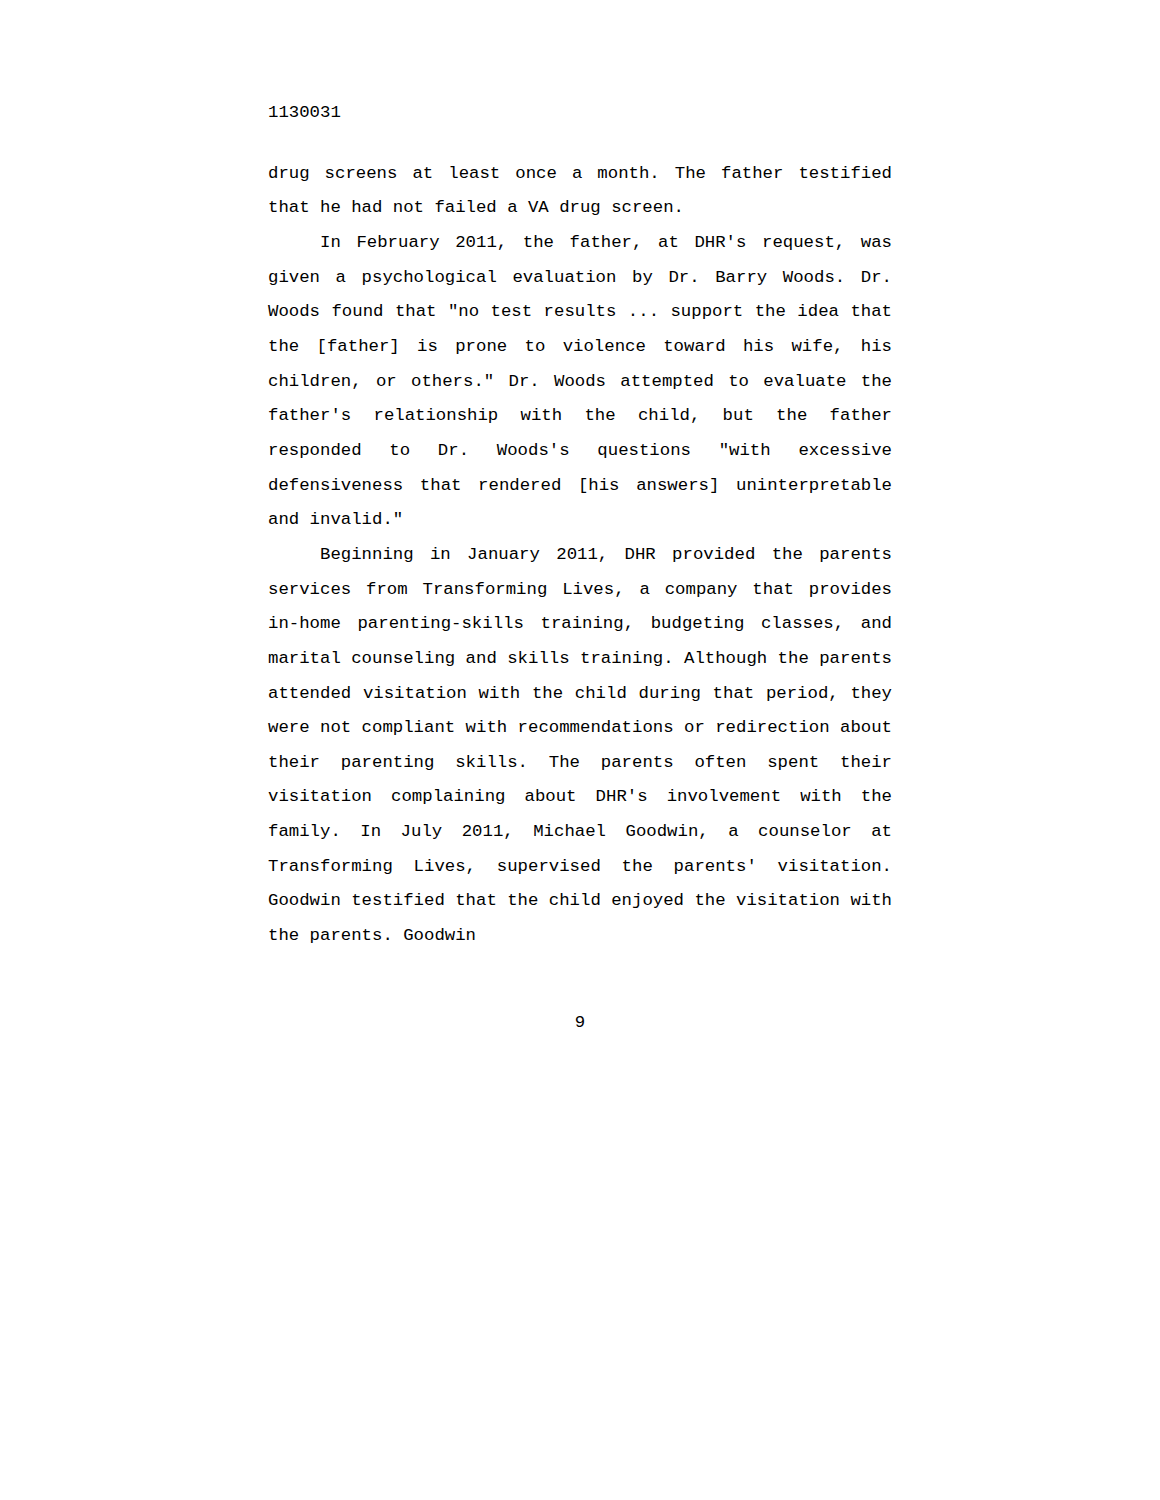1130031
drug screens at least once a month. The father testified that he had not failed a VA drug screen.
In February 2011, the father, at DHR's request, was given a psychological evaluation by Dr. Barry Woods. Dr. Woods found that "no test results ... support the idea that the [father] is prone to violence toward his wife, his children, or others." Dr. Woods attempted to evaluate the father's relationship with the child, but the father responded to Dr. Woods's questions "with excessive defensiveness that rendered [his answers] uninterpretable and invalid."
Beginning in January 2011, DHR provided the parents services from Transforming Lives, a company that provides in-home parenting-skills training, budgeting classes, and marital counseling and skills training. Although the parents attended visitation with the child during that period, they were not compliant with recommendations or redirection about their parenting skills. The parents often spent their visitation complaining about DHR's involvement with the family. In July 2011, Michael Goodwin, a counselor at Transforming Lives, supervised the parents' visitation. Goodwin testified that the child enjoyed the visitation with the parents. Goodwin
9